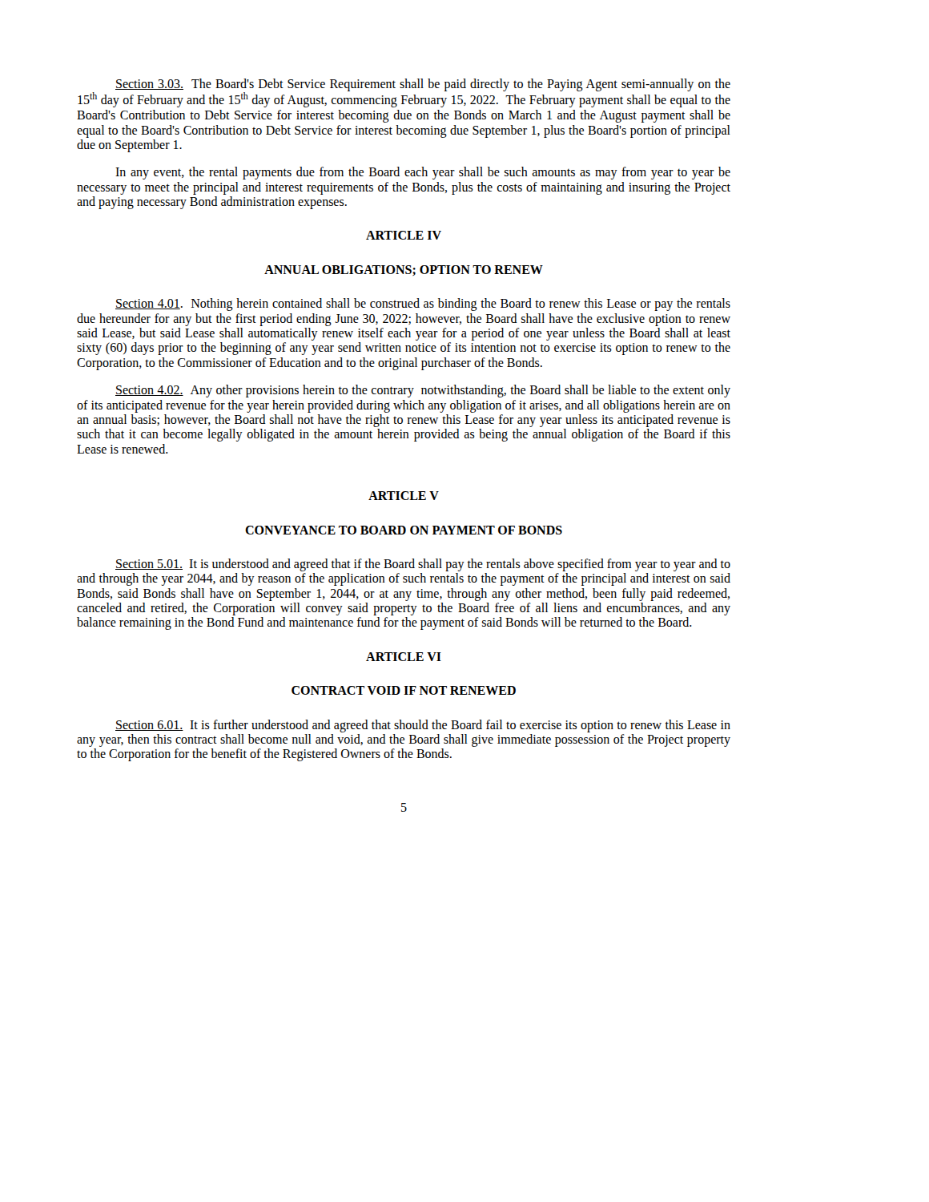Section 3.03. The Board's Debt Service Requirement shall be paid directly to the Paying Agent semi-annually on the 15th day of February and the 15th day of August, commencing February 15, 2022. The February payment shall be equal to the Board's Contribution to Debt Service for interest becoming due on the Bonds on March 1 and the August payment shall be equal to the Board's Contribution to Debt Service for interest becoming due September 1, plus the Board's portion of principal due on September 1.
In any event, the rental payments due from the Board each year shall be such amounts as may from year to year be necessary to meet the principal and interest requirements of the Bonds, plus the costs of maintaining and insuring the Project and paying necessary Bond administration expenses.
ARTICLE IV
ANNUAL OBLIGATIONS; OPTION TO RENEW
Section 4.01. Nothing herein contained shall be construed as binding the Board to renew this Lease or pay the rentals due hereunder for any but the first period ending June 30, 2022; however, the Board shall have the exclusive option to renew said Lease, but said Lease shall automatically renew itself each year for a period of one year unless the Board shall at least sixty (60) days prior to the beginning of any year send written notice of its intention not to exercise its option to renew to the Corporation, to the Commissioner of Education and to the original purchaser of the Bonds.
Section 4.02. Any other provisions herein to the contrary notwithstanding, the Board shall be liable to the extent only of its anticipated revenue for the year herein provided during which any obligation of it arises, and all obligations herein are on an annual basis; however, the Board shall not have the right to renew this Lease for any year unless its anticipated revenue is such that it can become legally obligated in the amount herein provided as being the annual obligation of the Board if this Lease is renewed.
ARTICLE V
CONVEYANCE TO BOARD ON PAYMENT OF BONDS
Section 5.01. It is understood and agreed that if the Board shall pay the rentals above specified from year to year and to and through the year 2044, and by reason of the application of such rentals to the payment of the principal and interest on said Bonds, said Bonds shall have on September 1, 2044, or at any time, through any other method, been fully paid redeemed, canceled and retired, the Corporation will convey said property to the Board free of all liens and encumbrances, and any balance remaining in the Bond Fund and maintenance fund for the payment of said Bonds will be returned to the Board.
ARTICLE VI
CONTRACT VOID IF NOT RENEWED
Section 6.01. It is further understood and agreed that should the Board fail to exercise its option to renew this Lease in any year, then this contract shall become null and void, and the Board shall give immediate possession of the Project property to the Corporation for the benefit of the Registered Owners of the Bonds.
5